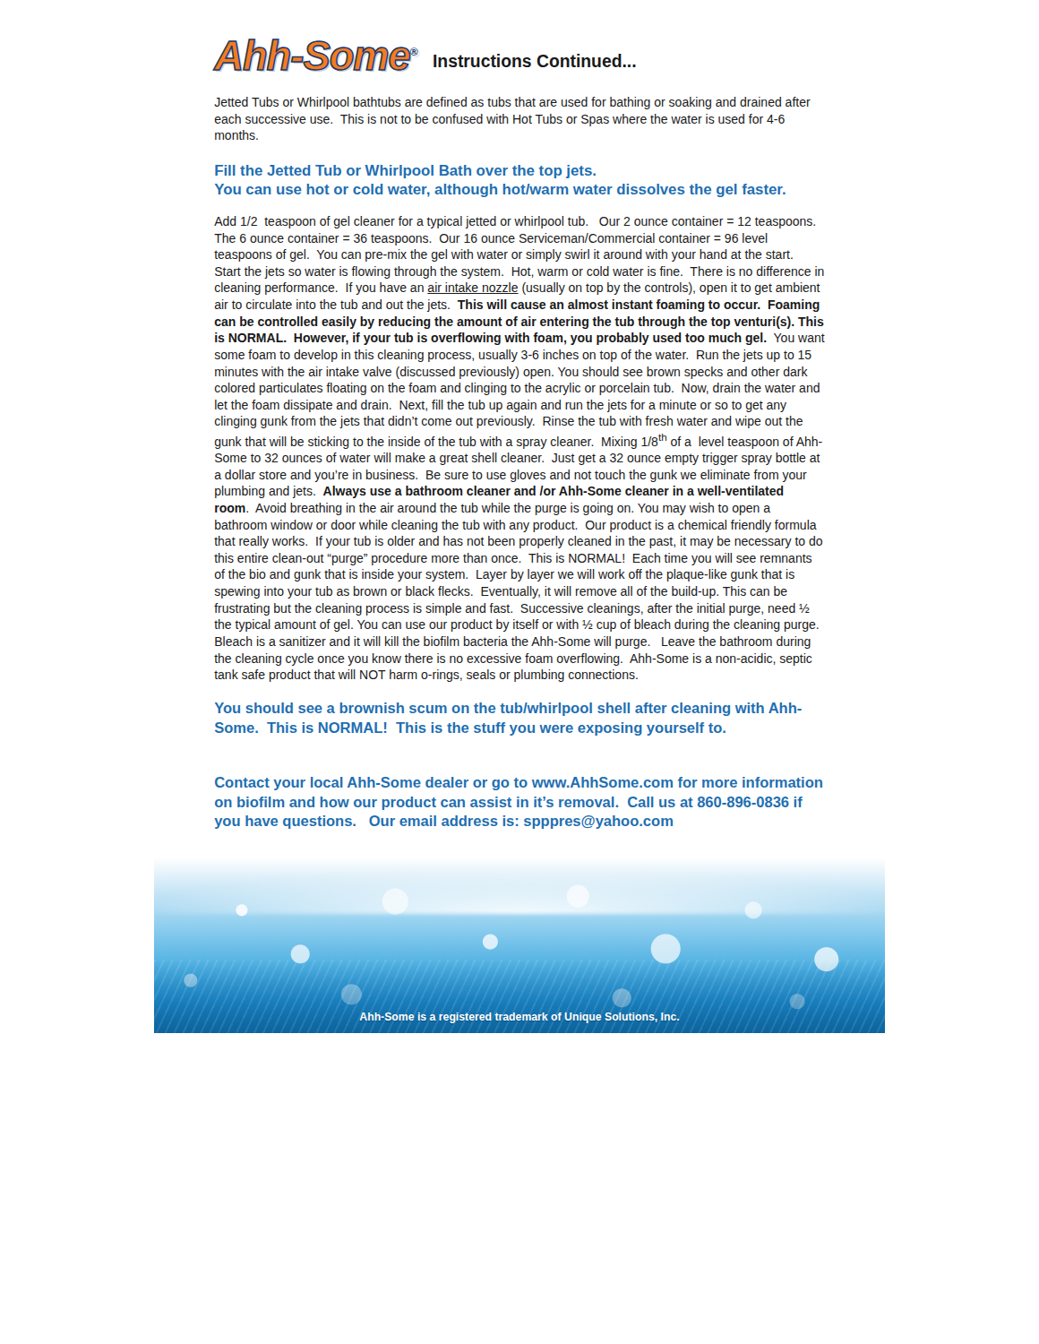Ahh-Some®
Instructions Continued...
Jetted Tubs or Whirlpool bathtubs are defined as tubs that are used for bathing or soaking and drained after each successive use. This is not to be confused with Hot Tubs or Spas where the water is used for 4-6 months.
Fill the Jetted Tub or Whirlpool Bath over the top jets.
You can use hot or cold water, although hot/warm water dissolves the gel faster.
Add 1/2 teaspoon of gel cleaner for a typical jetted or whirlpool tub. Our 2 ounce container = 12 teaspoons. The 6 ounce container = 36 teaspoons. Our 16 ounce Serviceman/Commercial container = 96 level teaspoons of gel. You can pre-mix the gel with water or simply swirl it around with your hand at the start. Start the jets so water is flowing through the system. Hot, warm or cold water is fine. There is no difference in cleaning performance. If you have an air intake nozzle (usually on top by the controls), open it to get ambient air to circulate into the tub and out the jets. This will cause an almost instant foaming to occur. Foaming can be controlled easily by reducing the amount of air entering the tub through the top venturi(s). This is NORMAL. However, if your tub is overflowing with foam, you probably used too much gel. You want some foam to develop in this cleaning process, usually 3-6 inches on top of the water. Run the jets up to 15 minutes with the air intake valve (discussed previously) open. You should see brown specks and other dark colored particulates floating on the foam and clinging to the acrylic or porcelain tub. Now, drain the water and let the foam dissipate and drain. Next, fill the tub up again and run the jets for a minute or so to get any clinging gunk from the jets that didn’t come out previously. Rinse the tub with fresh water and wipe out the gunk that will be sticking to the inside of the tub with a spray cleaner. Mixing 1/8th of a level teaspoon of Ahh-Some to 32 ounces of water will make a great shell cleaner. Just get a 32 ounce empty trigger spray bottle at a dollar store and you’re in business. Be sure to use gloves and not touch the gunk we eliminate from your plumbing and jets. Always use a bathroom cleaner and /or Ahh-Some cleaner in a well-ventilated room. Avoid breathing in the air around the tub while the purge is going on. You may wish to open a bathroom window or door while cleaning the tub with any product. Our product is a chemical friendly formula that really works. If your tub is older and has not been properly cleaned in the past, it may be necessary to do this entire clean-out “purge” procedure more than once. This is NORMAL! Each time you will see remnants of the bio and gunk that is inside your system. Layer by layer we will work off the plaque-like gunk that is spewing into your tub as brown or black flecks. Eventually, it will remove all of the build-up. This can be frustrating but the cleaning process is simple and fast. Successive cleanings, after the initial purge, need ½ the typical amount of gel. You can use our product by itself or with ½ cup of bleach during the cleaning purge. Bleach is a sanitizer and it will kill the biofilm bacteria the Ahh-Some will purge. Leave the bathroom during the cleaning cycle once you know there is no excessive foam overflowing. Ahh-Some is a non-acidic, septic tank safe product that will NOT harm o-rings, seals or plumbing connections.
You should see a brownish scum on the tub/whirlpool shell after cleaning with Ahh-Some. This is NORMAL! This is the stuff you were exposing yourself to.
Contact your local Ahh-Some dealer or go to www.AhhSome.com for more information on biofilm and how our product can assist in it’s removal. Call us at 860-896-0836 if you have questions. Our email address is: spppres@yahoo.com
Ahh-Some is a registered trademark of Unique Solutions, Inc.